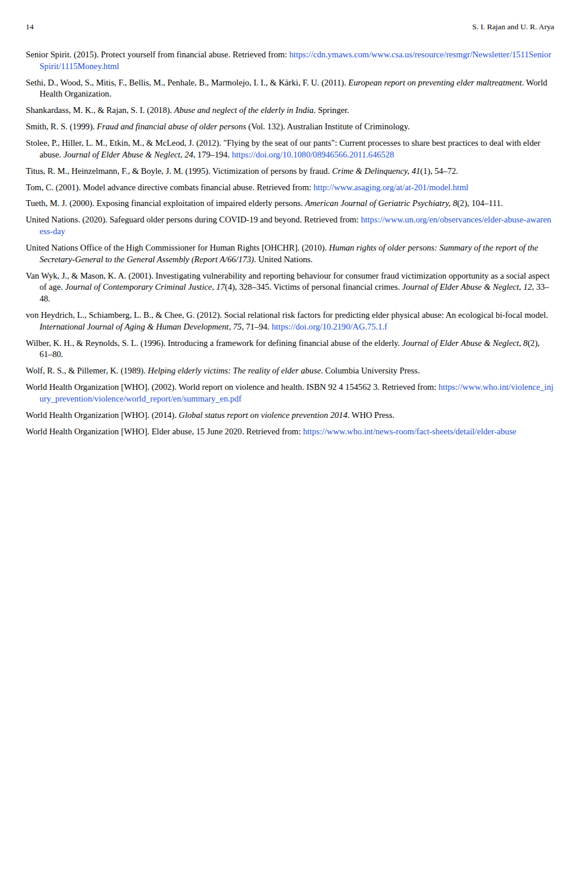14 S. I. Rajan and U. R. Arya
Senior Spirit. (2015). Protect yourself from financial abuse. Retrieved from: https://cdn.ymaws.com/www.csa.us/resource/resmgr/Newsletter/1511SeniorSpirit/1115Money.html
Sethi, D., Wood, S., Mitis, F., Bellis, M., Penhale, B., Marmolejo, I. I., & Kärki, F. U. (2011). European report on preventing elder maltreatment. World Health Organization.
Shankardass, M. K., & Rajan, S. I. (2018). Abuse and neglect of the elderly in India. Springer.
Smith, R. S. (1999). Fraud and financial abuse of older persons (Vol. 132). Australian Institute of Criminology.
Stolee, P., Hiller, L. M., Etkin, M., & McLeod, J. (2012). "Flying by the seat of our pants": Current processes to share best practices to deal with elder abuse. Journal of Elder Abuse & Neglect, 24, 179–194. https://doi.org/10.1080/08946566.2011.646528
Titus, R. M., Heinzelmann, F., & Boyle, J. M. (1995). Victimization of persons by fraud. Crime & Delinquency, 41(1), 54–72.
Tom, C. (2001). Model advance directive combats financial abuse. Retrieved from: http://www.asaging.org/at/at-201/model.html
Tueth, M. J. (2000). Exposing financial exploitation of impaired elderly persons. American Journal of Geriatric Psychiatry, 8(2), 104–111.
United Nations. (2020). Safeguard older persons during COVID-19 and beyond. Retrieved from: https://www.un.org/en/observances/elder-abuse-awareness-day
United Nations Office of the High Commissioner for Human Rights [OHCHR]. (2010). Human rights of older persons: Summary of the report of the Secretary-General to the General Assembly (Report A/66/173). United Nations.
Van Wyk, J., & Mason, K. A. (2001). Investigating vulnerability and reporting behaviour for consumer fraud victimization opportunity as a social aspect of age. Journal of Contemporary Criminal Justice, 17(4), 328–345. Victims of personal financial crimes. Journal of Elder Abuse & Neglect, 12, 33–48.
von Heydrich, L., Schiamberg, L. B., & Chee, G. (2012). Social relational risk factors for predicting elder physical abuse: An ecological bi-focal model. International Journal of Aging & Human Development, 75, 71–94. https://doi.org/10.2190/AG.75.1.f
Wilber, K. H., & Reynolds, S. L. (1996). Introducing a framework for defining financial abuse of the elderly. Journal of Elder Abuse & Neglect, 8(2), 61–80.
Wolf, R. S., & Pillemer, K. (1989). Helping elderly victims: The reality of elder abuse. Columbia University Press.
World Health Organization [WHO]. (2002). World report on violence and health. ISBN 92 4 154562 3. Retrieved from: https://www.who.int/violence_injury_prevention/violence/world_report/en/summary_en.pdf
World Health Organization [WHO]. (2014). Global status report on violence prevention 2014. WHO Press.
World Health Organization [WHO]. Elder abuse, 15 June 2020. Retrieved from: https://www.who.int/news-room/fact-sheets/detail/elder-abuse